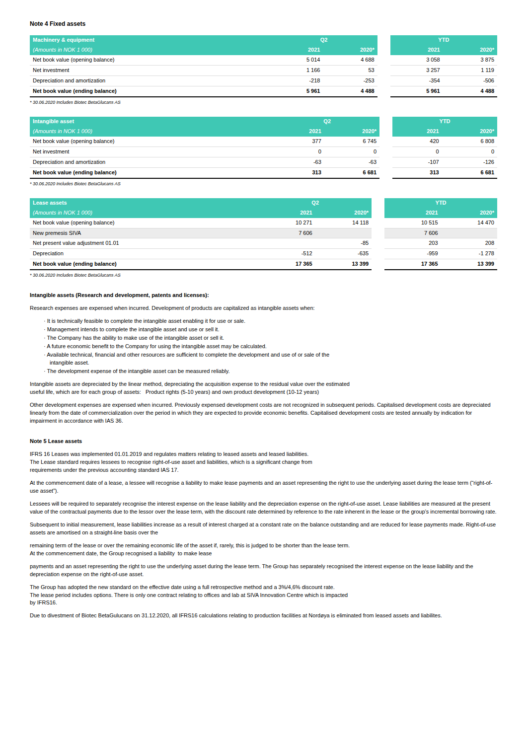Note 4 Fixed assets
| Machinery & equipment | Q2 | | YTD |
| --- | --- | --- | --- |
| (Amounts in NOK 1 000) | 2021 | 2020* | | 2021 | 2020* |
| Net book value (opening balance) | 5 014 | 4 688 | | 3 058 | 3 875 |
| Net investment | 1 166 | 53 | | 3 257 | 1 119 |
| Depreciation and amortization | -218 | -253 | | -354 | -506 |
| Net book value (ending balance) | 5 961 | 4 488 | | 5 961 | 4 488 |
* 30.06.2020 Includes Biotec BetaGlucans AS
| Intangible asset | Q2 | | YTD |
| --- | --- | --- | --- |
| (Amounts in NOK 1 000) | 2021 | 2020* | | 2021 | 2020* |
| Net book value (opening balance) | 377 | 6 745 | | 420 | 6 808 |
| Net investment | 0 | 0 | | 0 | 0 |
| Depreciation and amortization | -63 | -63 | | -107 | -126 |
| Net book value (ending balance) | 313 | 6 681 | | 313 | 6 681 |
* 30.06.2020 Includes Biotec BetaGlucans AS
| Lease assets | Q2 | | YTD |
| --- | --- | --- | --- |
| (Amounts in NOK 1 000) | 2021 | 2020* | | 2021 | 2020* |
| Net book value (opening balance) | 10 271 | 14 118 | | 10 515 | 14 470 |
| New premesis SIVA | 7 606 | | | 7 606 | |
| Net present value adjustment 01.01 | | -85 | | 203 | 208 |
| Depreciation | -512 | -635 | | -959 | -1 278 |
| Net book value (ending balance) | 17 365 | 13 399 | | 17 365 | 13 399 |
* 30.06.2020 Includes Biotec BetaGlucans AS
Intangible assets (Research and development, patents and licenses):
Research expenses are expensed when incurred. Development of products are capitalized as intangible assets when:
It is technically feasible to complete the intangible asset enabling it for use or sale.
Management intends to complete the intangible asset and use or sell it.
The Company has the ability to make use of the intangible asset or sell it.
A future economic benefit to the Company for using the intangible asset may be calculated.
Available technical, financial and other resources are sufficient to complete the development and use of or sale of the
intangible asset.
The development expense of the intangible asset can be measured reliably.
Intangible assets are depreciated by the linear method, depreciating the acquisition expense to the residual value over the estimated
useful life, which are for each group of assets: Product rights (5-10 years) and own product development (10-12 years)
Other development expenses are expensed when incurred. Previously expensed development costs are not recognized in subsequent periods. Capitalised development costs are depreciated linearly from the date of commercialization over the period in which they are expected to provide economic benefits. Capitalised development costs are tested annually by indication for impairment in accordance with IAS 36.
Note 5 Lease assets
IFRS 16 Leases was implemented 01.01.2019 and regulates matters relating to leased assets and leased liabilities.
The Lease standard requires lessees to recognise right-of-use asset and liabilities, which is a significant change from
requirements under the previous accounting standard IAS 17.
At the commencement date of a lease, a lessee will recognise a liability to make lease payments and an asset representing the right to use the underlying asset during the lease term (“right-of-use asset”).
Lessees will be required to separately recognise the interest expense on the lease liability and the depreciation expense on the right-of-use asset. Lease liabilities are measured at the present value of the contractual payments due to the lessor over the lease term, with the discount rate determined by reference to the rate inherent in the lease or the group’s incremental borrowing rate.
Subsequent to initial measurement, lease liabilities increase as a result of interest charged at a constant rate on the balance outstanding and are reduced for lease payments made. Right-of-use assets are amortised on a straight-line basis over the
remaining term of the lease or over the remaining economic life of the asset if, rarely, this is judged to be shorter than the lease term.
At the commencement date, the Group recognised a liability to make lease
payments and an asset representing the right to use the underlying asset during the lease term. The Group has separately recognised the interest expense on the lease liability and the depreciation expense on the right-of-use asset.
The Group has adopted the new standard on the effective date using a full retrospective method and a 3%/4,6% discount rate.
The lease period includes options. There is only one contract relating to offices and lab at SIVA Innovation Centre which is impacted
by IFRS16.
Due to divestment of Biotec BetaGulucans on 31.12.2020, all IFRS16 calculations relating to production facilities at Nordøya is eliminated from leased assets and liabilites.